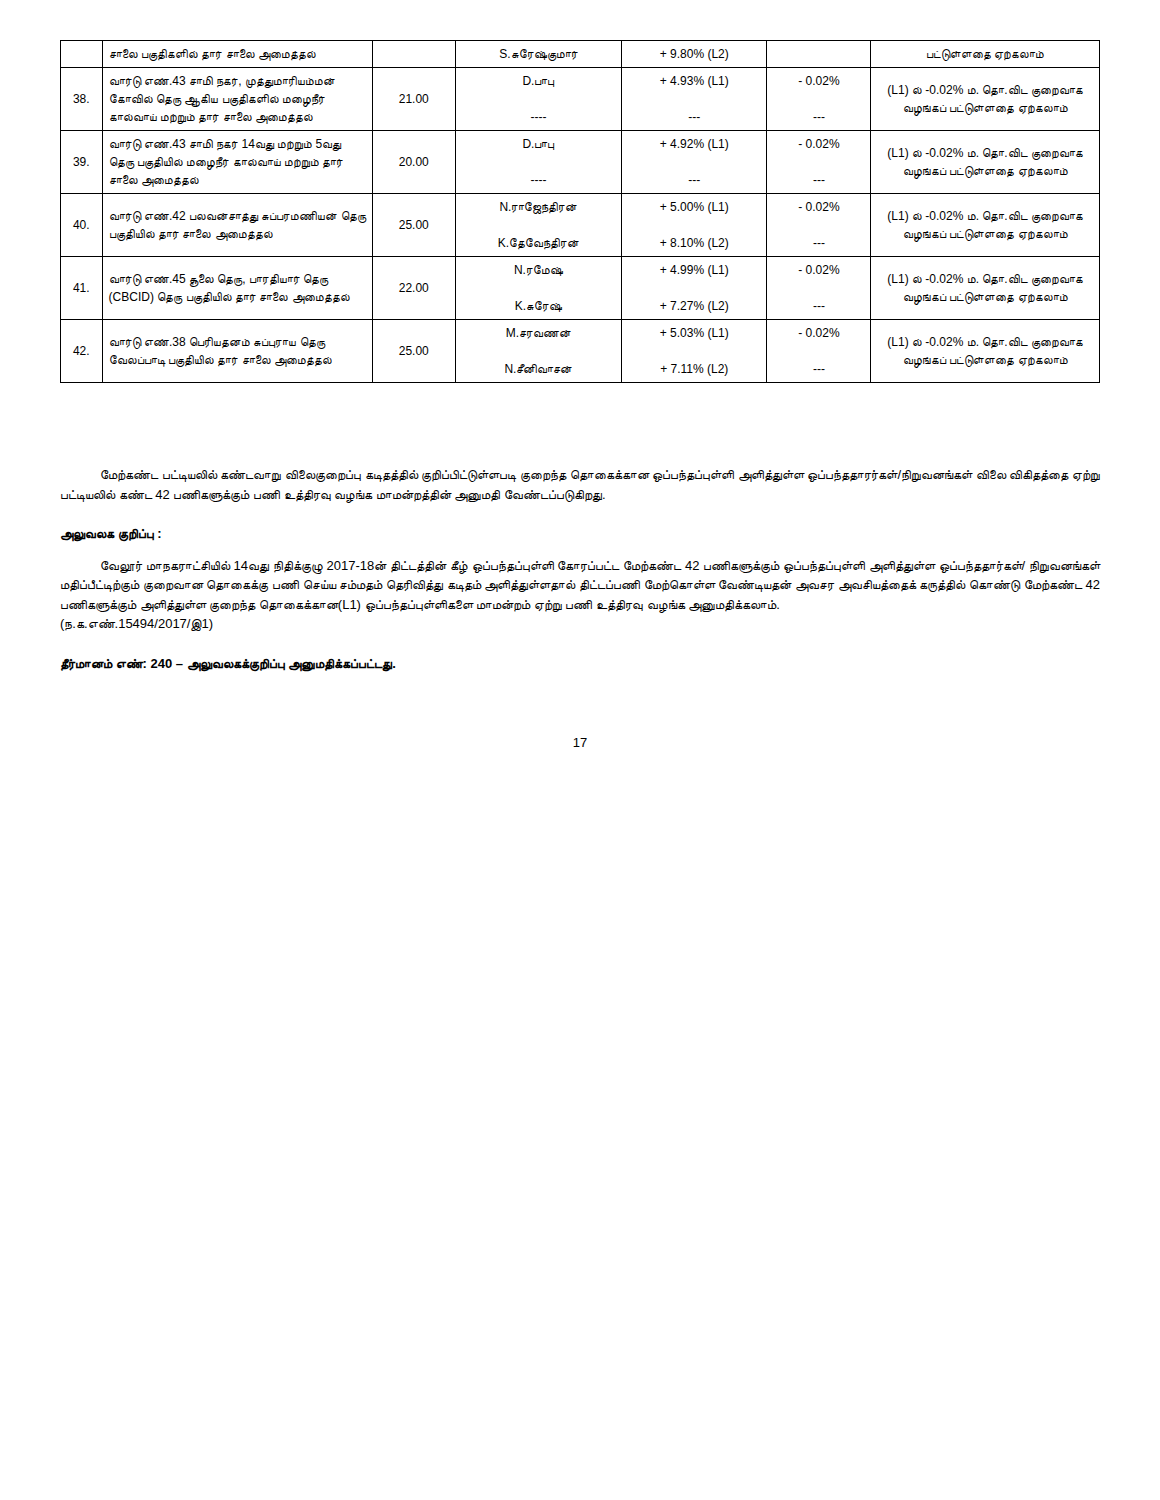| | சாலை பகுதிகளில் தார் சாலை அமைத்தல் | | S.சுரேஷ்குமார் | + 9.80% (L2) | | பட்டுள்ளதை ஏற்கலாம் |
| 38. | வார்டு எண்.43 சாமி நகர், முத்துமாரியம்மன் கோவில் தெரு ஆகிய பகுதிகளில் மழைநீர் கால்வாய் மற்றும் தார் சாலை அமைத்தல் | 21.00 | D.பாபு ---- | + 4.93% (L1) --- | - 0.02% --- | (L1) ல் -0.02% ம. தொ.விட குறைவாக வழங்கப் பட்டுள்ளதை ஏற்கலாம் |
| 39. | வார்டு எண்.43 சாமி நகர் 14வது மற்றும் 5வது தெரு பகுதியில் மழைநீர் கால்வாய் மற்றும் தார் சாலை அமைத்தல் | 20.00 | D.பாபு ---- | + 4.92% (L1) --- | - 0.02% --- | (L1) ல் -0.02% ம. தொ.விட குறைவாக வழங்கப் பட்டுள்ளதை ஏற்கலாம் |
| 40. | வார்டு எண்.42 பலவன்சாத்து சுப்பரமணியன் தெரு பகுதியில் தார் சாலை அமைத்தல் | 25.00 | N.ராஜேந்திரன் K.தேவேந்திரன் | + 5.00% (L1) + 8.10% (L2) | - 0.02% --- | (L1) ல் -0.02% ம. தொ.விட குறைவாக வழங்கப் பட்டுள்ளதை ஏற்கலாம் |
| 41. | வார்டு எண்.45 சூலை தெரு, பாரதியார் தெரு (CBCID) தெரு பகுதியில் தார் சாலை அமைத்தல் | 22.00 | N.ரமேஷ் K.சுரேஷ் | + 4.99% (L1) + 7.27% (L2) | - 0.02% --- | (L1) ல் -0.02% ம. தொ.விட குறைவாக வழங்கப் பட்டுள்ளதை ஏற்கலாம் |
| 42. | வார்டு எண்.38 பெரியதனம் சுப்புராய தெரு வேலப்பாடி பகுதியில் தார் சாலை அமைத்தல் | 25.00 | M.சரவணன் N.சீனிவாசன் | + 5.03% (L1) + 7.11% (L2) | - 0.02% --- | (L1) ல் -0.02% ம. தொ.விட குறைவாக வழங்கப் பட்டுள்ளதை ஏற்கலாம் |
மேற்கண்ட பட்டியலில் கண்டவாறு விலைகுறைப்பு கடிதத்தில் குறிப்பிட்டுள்ளபடி குறைந்த தொகைக்கான ஒப்பந்தப்புள்ளி அளித்துள்ள ஒப்பந்ததாரர்கள்/நிறுவனங்கள் விலை விகிதத்தை ஏற்று பட்டியலில் கண்ட 42 பணிகளுக்கும் பணி உத்திரவு வழங்க மாமன்றத்தின் அனுமதி வேண்டப்படுகிறது.
அலுவலக குறிப்பு :
வேலூர் மாநகராட்சியில் 14வது நிதிக்குழு 2017-18ன் திட்டத்தின் கீழ் ஒப்பந்தப்புள்ளி கோரப்பட்ட மேற்கண்ட 42 பணிகளுக்கும் ஒப்பந்தப்புள்ளி அளித்துள்ள ஒப்பந்ததார்கள்/ நிறுவனங்கள் மதிப்பீட்டிற்கும் குறைவான தொகைக்கு பணி செய்ய சம்மதம் தெரிவித்து கடிதம் அளித்துள்ளதால் திட்டப்பணி மேற்கொள்ள வேண்டியதன் அவசர அவசியத்தைக் கருத்தில் கொண்டு மேற்கண்ட 42 பணிகளுக்கும் அளித்துள்ள குறைந்த தொகைக்கான(L1) ஒப்பந்தப்புள்ளிகளை மாமன்றம் ஏற்று பணி உத்திரவு வழங்க அனுமதிக்கலாம்.
(ந.க.எண்.15494/2017/இ1)
தீர்மானம் எண்: 240 – அலுவலகக்குறிப்பு அனுமதிக்கப்பட்டது.
17